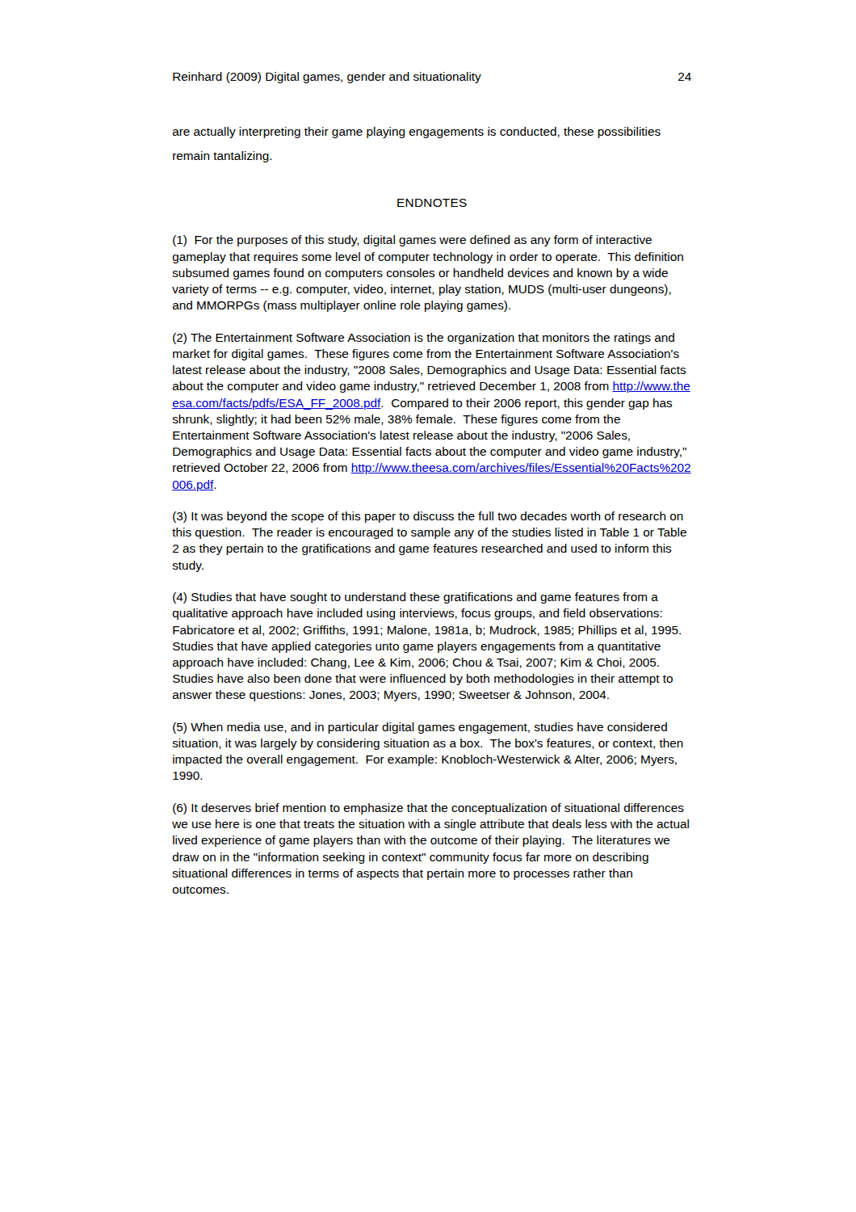Reinhard (2009) Digital games, gender and situationality 24
are actually interpreting their game playing engagements is conducted, these possibilities remain tantalizing.
ENDNOTES
(1) For the purposes of this study, digital games were defined as any form of interactive gameplay that requires some level of computer technology in order to operate. This definition subsumed games found on computers consoles or handheld devices and known by a wide variety of terms -- e.g. computer, video, internet, play station, MUDS (multi-user dungeons), and MMORPGs (mass multiplayer online role playing games).
(2) The Entertainment Software Association is the organization that monitors the ratings and market for digital games. These figures come from the Entertainment Software Association's latest release about the industry, "2008 Sales, Demographics and Usage Data: Essential facts about the computer and video game industry," retrieved December 1, 2008 from http://www.theesa.com/facts/pdfs/ESA_FF_2008.pdf. Compared to their 2006 report, this gender gap has shrunk, slightly; it had been 52% male, 38% female. These figures come from the Entertainment Software Association's latest release about the industry, "2006 Sales, Demographics and Usage Data: Essential facts about the computer and video game industry," retrieved October 22, 2006 from http://www.theesa.com/archives/files/Essential%20Facts%202006.pdf.
(3) It was beyond the scope of this paper to discuss the full two decades worth of research on this question. The reader is encouraged to sample any of the studies listed in Table 1 or Table 2 as they pertain to the gratifications and game features researched and used to inform this study.
(4) Studies that have sought to understand these gratifications and game features from a qualitative approach have included using interviews, focus groups, and field observations: Fabricatore et al, 2002; Griffiths, 1991; Malone, 1981a, b; Mudrock, 1985; Phillips et al, 1995. Studies that have applied categories unto game players engagements from a quantitative approach have included: Chang, Lee & Kim, 2006; Chou & Tsai, 2007; Kim & Choi, 2005. Studies have also been done that were influenced by both methodologies in their attempt to answer these questions: Jones, 2003; Myers, 1990; Sweetser & Johnson, 2004.
(5) When media use, and in particular digital games engagement, studies have considered situation, it was largely by considering situation as a box. The box's features, or context, then impacted the overall engagement. For example: Knobloch-Westerwick & Alter, 2006; Myers, 1990.
(6) It deserves brief mention to emphasize that the conceptualization of situational differences we use here is one that treats the situation with a single attribute that deals less with the actual lived experience of game players than with the outcome of their playing. The literatures we draw on in the "information seeking in context" community focus far more on describing situational differences in terms of aspects that pertain more to processes rather than outcomes.